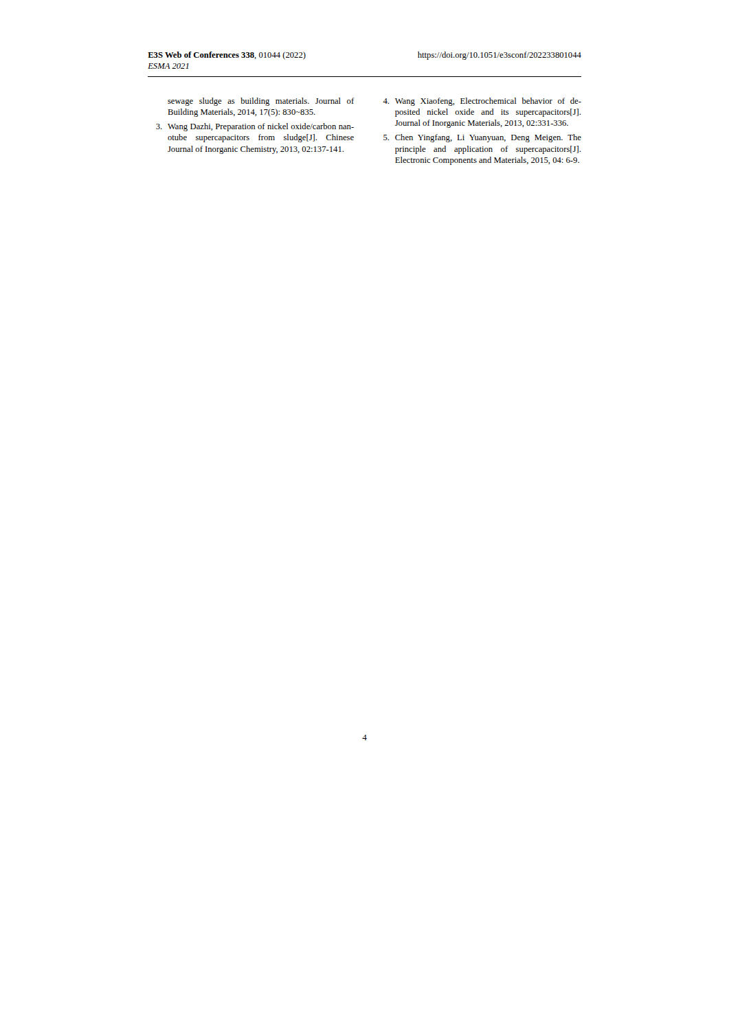E3S Web of Conferences 338, 01044 (2022)
ESMA 2021
https://doi.org/10.1051/e3sconf/202233801044
sewage sludge as building materials. Journal of Building Materials, 2014, 17(5): 830~835.
Wang Dazhi, Preparation of nickel oxide/carbon nanotube supercapacitors from sludge[J]. Chinese Journal of Inorganic Chemistry, 2013, 02:137-141.
Wang Xiaofeng, Electrochemical behavior of deposited nickel oxide and its supercapacitors[J]. Journal of Inorganic Materials, 2013, 02:331-336.
Chen Yingfang, Li Yuanyuan, Deng Meigen. The principle and application of supercapacitors[J]. Electronic Components and Materials, 2015, 04: 6-9.
4